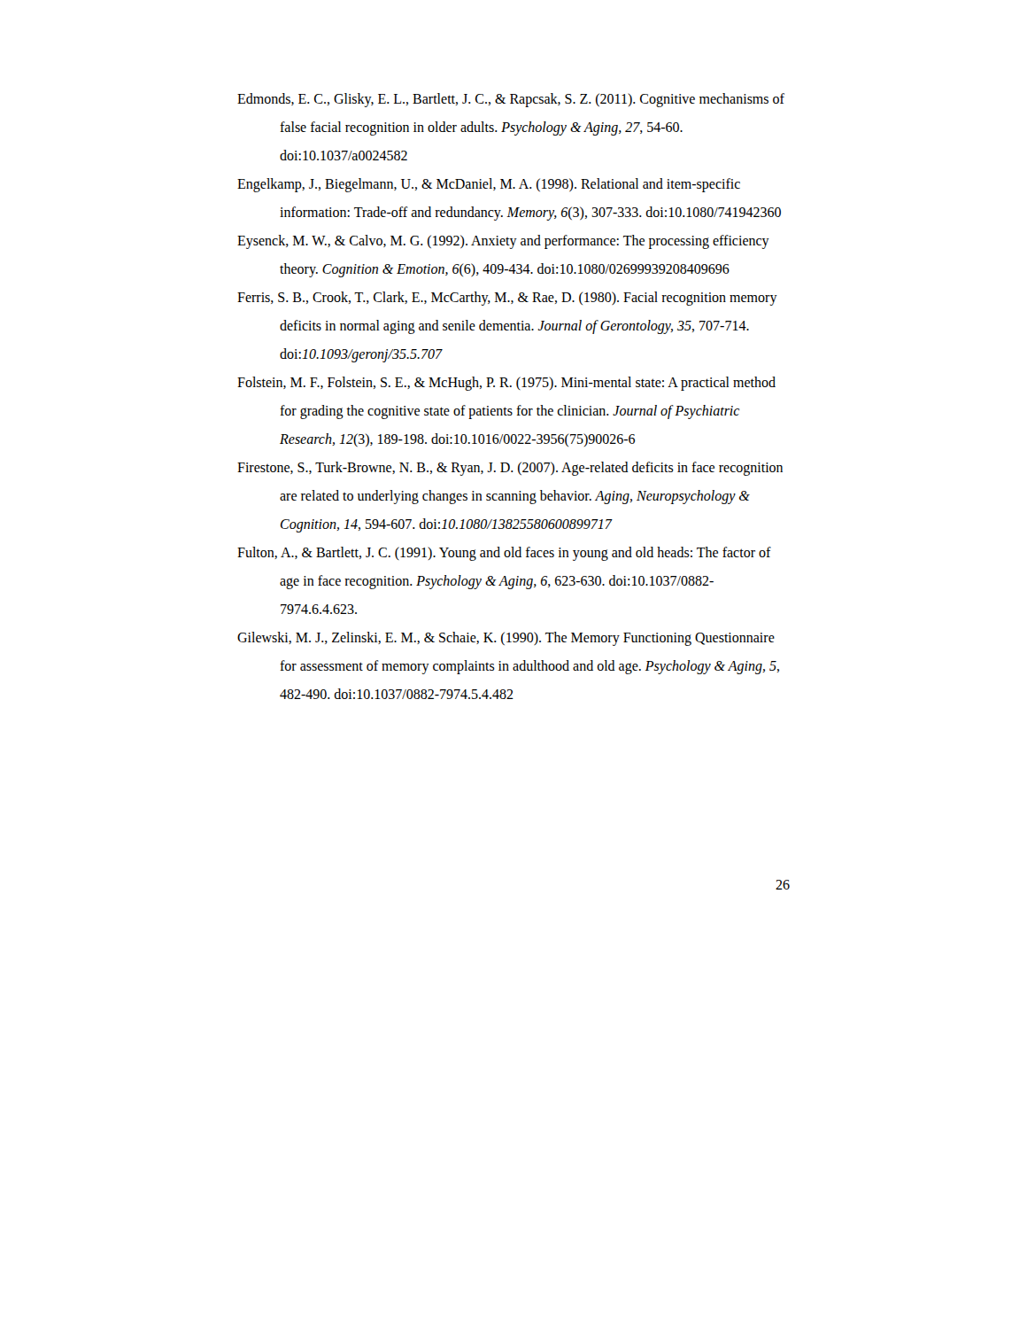Edmonds, E. C., Glisky, E. L., Bartlett, J. C., & Rapcsak, S. Z. (2011). Cognitive mechanisms of false facial recognition in older adults. Psychology & Aging, 27, 54-60. doi:10.1037/a0024582
Engelkamp, J., Biegelmann, U., & McDaniel, M. A. (1998). Relational and item-specific information: Trade-off and redundancy. Memory, 6(3), 307-333. doi:10.1080/741942360
Eysenck, M. W., & Calvo, M. G. (1992). Anxiety and performance: The processing efficiency theory. Cognition & Emotion, 6(6), 409-434. doi:10.1080/02699939208409696
Ferris, S. B., Crook, T., Clark, E., McCarthy, M., & Rae, D. (1980). Facial recognition memory deficits in normal aging and senile dementia. Journal of Gerontology, 35, 707-714. doi:10.1093/geronj/35.5.707
Folstein, M. F., Folstein, S. E., & McHugh, P. R. (1975). Mini-mental state: A practical method for grading the cognitive state of patients for the clinician. Journal of Psychiatric Research, 12(3), 189-198. doi:10.1016/0022-3956(75)90026-6
Firestone, S., Turk-Browne, N. B., & Ryan, J. D. (2007). Age-related deficits in face recognition are related to underlying changes in scanning behavior. Aging, Neuropsychology & Cognition, 14, 594-607. doi:10.1080/13825580600899717
Fulton, A., & Bartlett, J. C. (1991). Young and old faces in young and old heads: The factor of age in face recognition. Psychology & Aging, 6, 623-630. doi:10.1037/0882-7974.6.4.623.
Gilewski, M. J., Zelinski, E. M., & Schaie, K. (1990). The Memory Functioning Questionnaire for assessment of memory complaints in adulthood and old age. Psychology & Aging, 5, 482-490. doi:10.1037/0882-7974.5.4.482
26